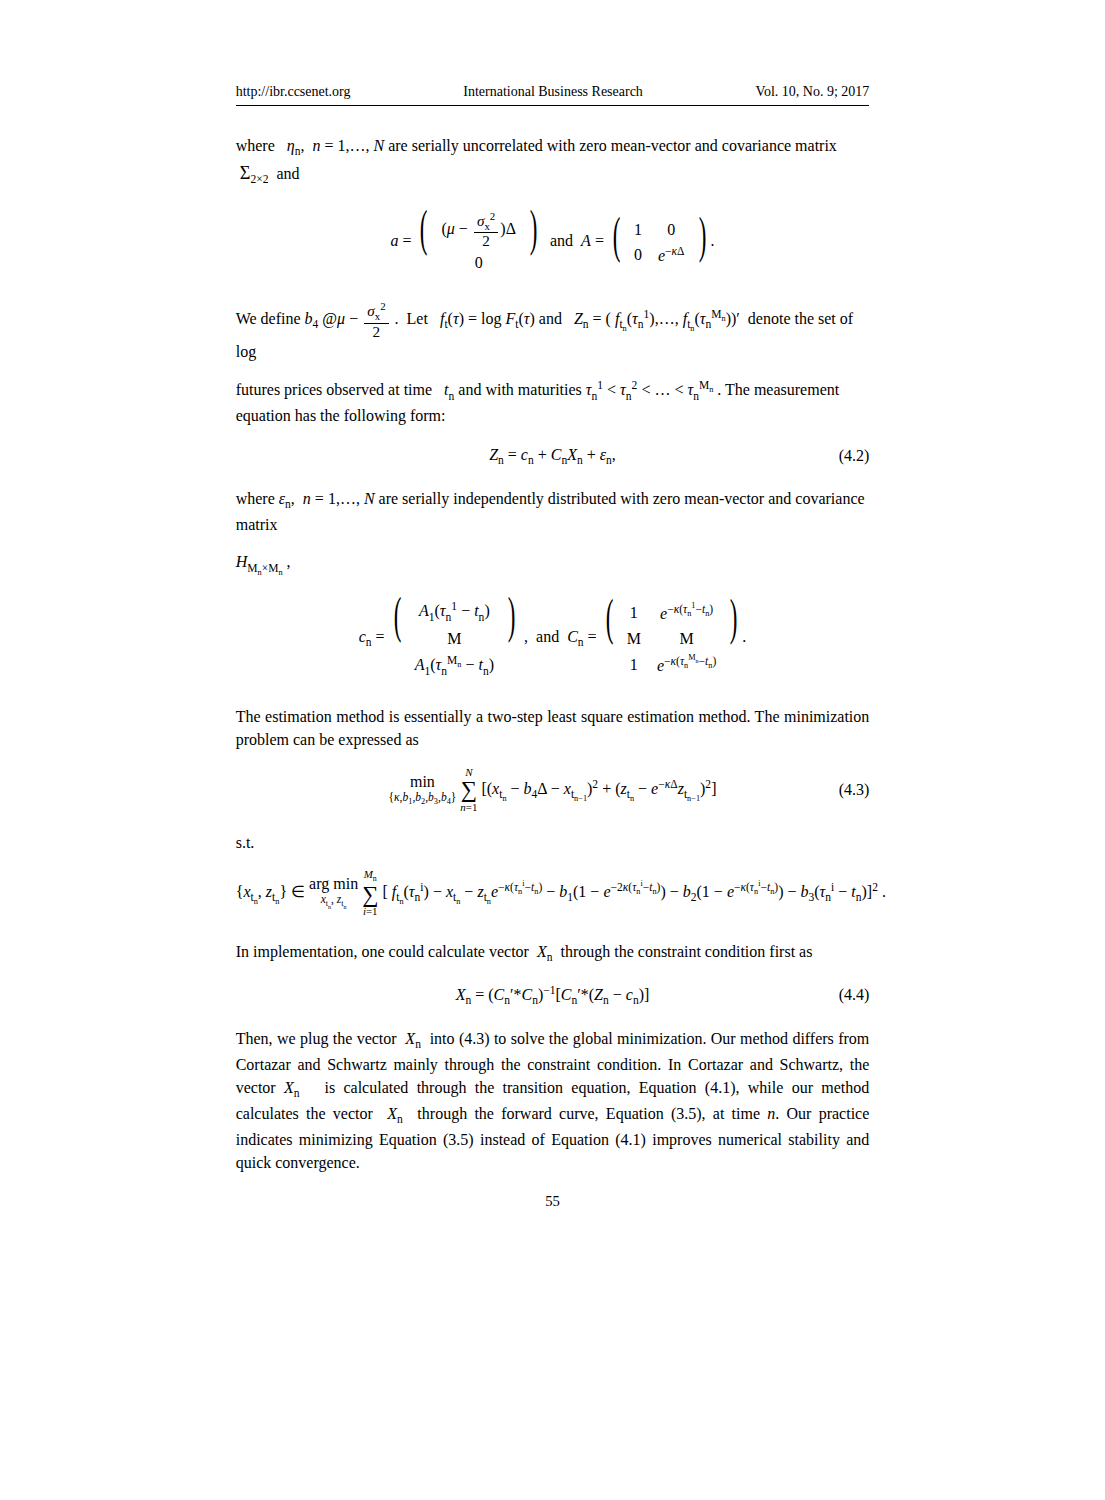http://ibr.ccsenet.org
International Business Research
Vol. 10, No. 9; 2017
where ηn, n = 1,…, N are serially uncorrelated with zero mean-vector and covariance matrix Σ 2×2 and
a = (
| ( μ − σ x 2 2 )Δ |
| 0 |
) and A = (
| 1 | 0 |
| 0 | e − κ Δ |
) .
We define b 4 @μ − σx 22 . Let ft(τ) = log Ft(τ) and Zn = ( ftn(τn 1),…, ftn(τnMn))′ denote the set of log
futures prices observed at time tn and with maturities τn 1 < τn 2 < … < τnMn . The measurement equation has the following form:
Zn = cn + CnXn + εn, (4.2)
where εn, n = 1,…, N are serially independently distributed with zero mean-vector and covariance matrix
HMn×Mn ,
cn = (
| A 1 ( τ n 1 − t n ) |
| M |
| A 1 ( τ n M n − t n ) |
) , and Cn = (
| 1 | e − κ ( τ n 1 − t n ) |
| M | M |
| 1 | e − κ ( τ n M n − t n ) |
) .
The estimation method is essentially a two-step least square estimation method. The minimization problem can be expressed as
min {κ,b 1,b 2,b 3,b 4} N ∑ n=1 [(xtn − b 4 Δ − xtn−1)2 + (ztn − e−κ Δ ztn−1)2] (4.3)
s.t.
{xtn, ztn} ∈ arg min xtn, ztn Mn ∑ i=1 [ ftn(τni) − xtn − ztn e−κ(τni−tn) − b 1(1 − e−2κ(τni−tn)) − b 2(1 − e−κ(τni−tn)) − b 3(τni − tn)]2 .
In implementation, one could calculate vector Xn through the constraint condition first as
Xn = (Cn′*Cn)−1[Cn′*(Zn − cn)] (4.4)
Then, we plug the vector Xn into (4.3) to solve the global minimization. Our method differs from Cortazar and Schwartz mainly through the constraint condition. In Cortazar and Schwartz, the vector Xn is calculated through the transition equation, Equation (4.1), while our method calculates the vector Xn through the forward curve, Equation (3.5), at time n. Our practice indicates minimizing Equation (3.5) instead of Equation (4.1) improves numerical stability and quick convergence.
55